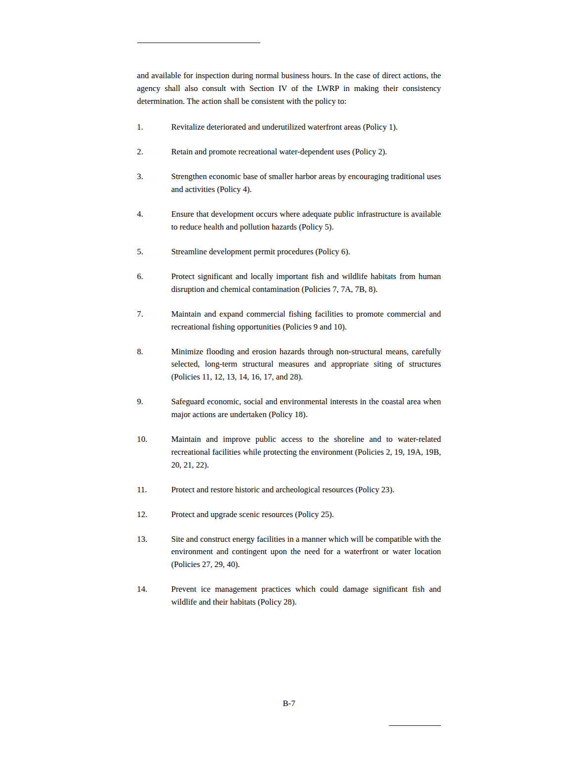and available for inspection during normal business hours. In the case of direct actions, the agency shall also consult with Section IV of the LWRP in making their consistency determination. The action shall be consistent with the policy to:
Revitalize deteriorated and underutilized waterfront areas (Policy 1).
Retain and promote recreational water-dependent uses (Policy 2).
Strengthen economic base of smaller harbor areas by encouraging traditional uses and activities (Policy 4).
Ensure that development occurs where adequate public infrastructure is available to reduce health and pollution hazards (Policy 5).
Streamline development permit procedures (Policy 6).
Protect significant and locally important fish and wildlife habitats from human disruption and chemical contamination (Policies 7, 7A, 7B, 8).
Maintain and expand commercial fishing facilities to promote commercial and recreational fishing opportunities (Policies 9 and 10).
Minimize flooding and erosion hazards through non-structural means, carefully selected, long-term structural measures and appropriate siting of structures (Policies 11, 12, 13, 14, 16, 17, and 28).
Safeguard economic, social and environmental interests in the coastal area when major actions are undertaken (Policy 18).
Maintain and improve public access to the shoreline and to water-related recreational facilities while protecting the environment (Policies 2, 19, 19A, 19B, 20, 21, 22).
Protect and restore historic and archeological resources (Policy 23).
Protect and upgrade scenic resources (Policy 25).
Site and construct energy facilities in a manner which will be compatible with the environment and contingent upon the need for a waterfront or water location (Policies 27, 29, 40).
Prevent ice management practices which could damage significant fish and wildlife and their habitats (Policy 28).
B-7